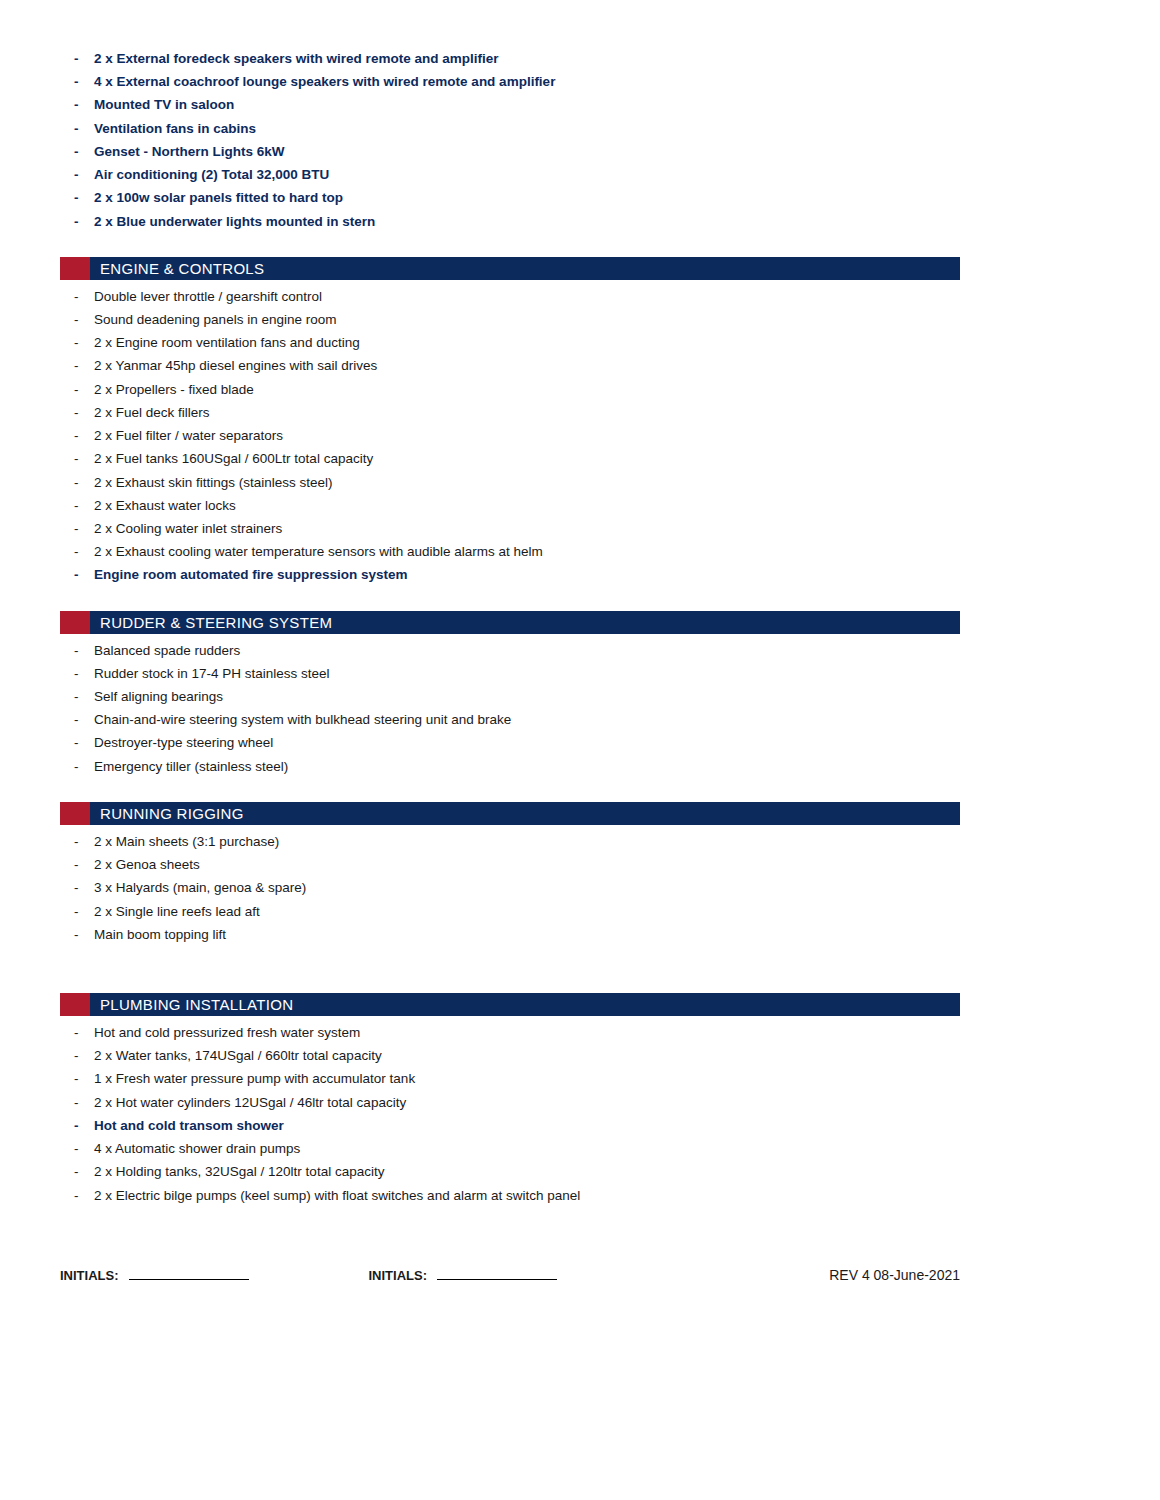2 x External foredeck speakers with wired remote and amplifier
4 x External coachroof lounge speakers with wired remote and amplifier
Mounted TV in saloon
Ventilation fans in cabins
Genset - Northern Lights 6kW
Air conditioning (2) Total 32,000 BTU
2 x 100w solar panels fitted to hard top
2 x Blue underwater lights mounted in stern
ENGINE & CONTROLS
Double lever throttle / gearshift control
Sound deadening panels in engine room
2 x Engine room ventilation fans and ducting
2 x Yanmar 45hp diesel engines with sail drives
2 x Propellers - fixed blade
2 x Fuel deck fillers
2 x Fuel filter / water separators
2 x Fuel tanks 160USgal / 600Ltr total capacity
2 x Exhaust skin fittings (stainless steel)
2 x Exhaust water locks
2 x Cooling water inlet strainers
2 x Exhaust cooling water temperature sensors with audible alarms at helm
Engine room automated fire suppression system
RUDDER & STEERING SYSTEM
Balanced spade rudders
Rudder stock in 17-4 PH stainless steel
Self aligning bearings
Chain-and-wire steering system with bulkhead steering unit and brake
Destroyer-type steering wheel
Emergency tiller (stainless steel)
RUNNING RIGGING
2 x Main sheets (3:1 purchase)
2 x Genoa sheets
3 x Halyards (main, genoa & spare)
2 x Single line reefs lead aft
Main boom topping lift
PLUMBING INSTALLATION
Hot and cold pressurized fresh water system
2 x Water tanks, 174USgal / 660ltr total capacity
1 x Fresh water pressure pump with accumulator tank
2 x Hot water cylinders 12USgal / 46ltr total capacity
Hot and cold transom shower
4 x Automatic shower drain pumps
2 x Holding tanks, 32USgal / 120ltr total capacity
2 x Electric bilge pumps (keel sump) with float switches and alarm at switch panel
INITIALS: INITIALS: REV 4 08-June-2021